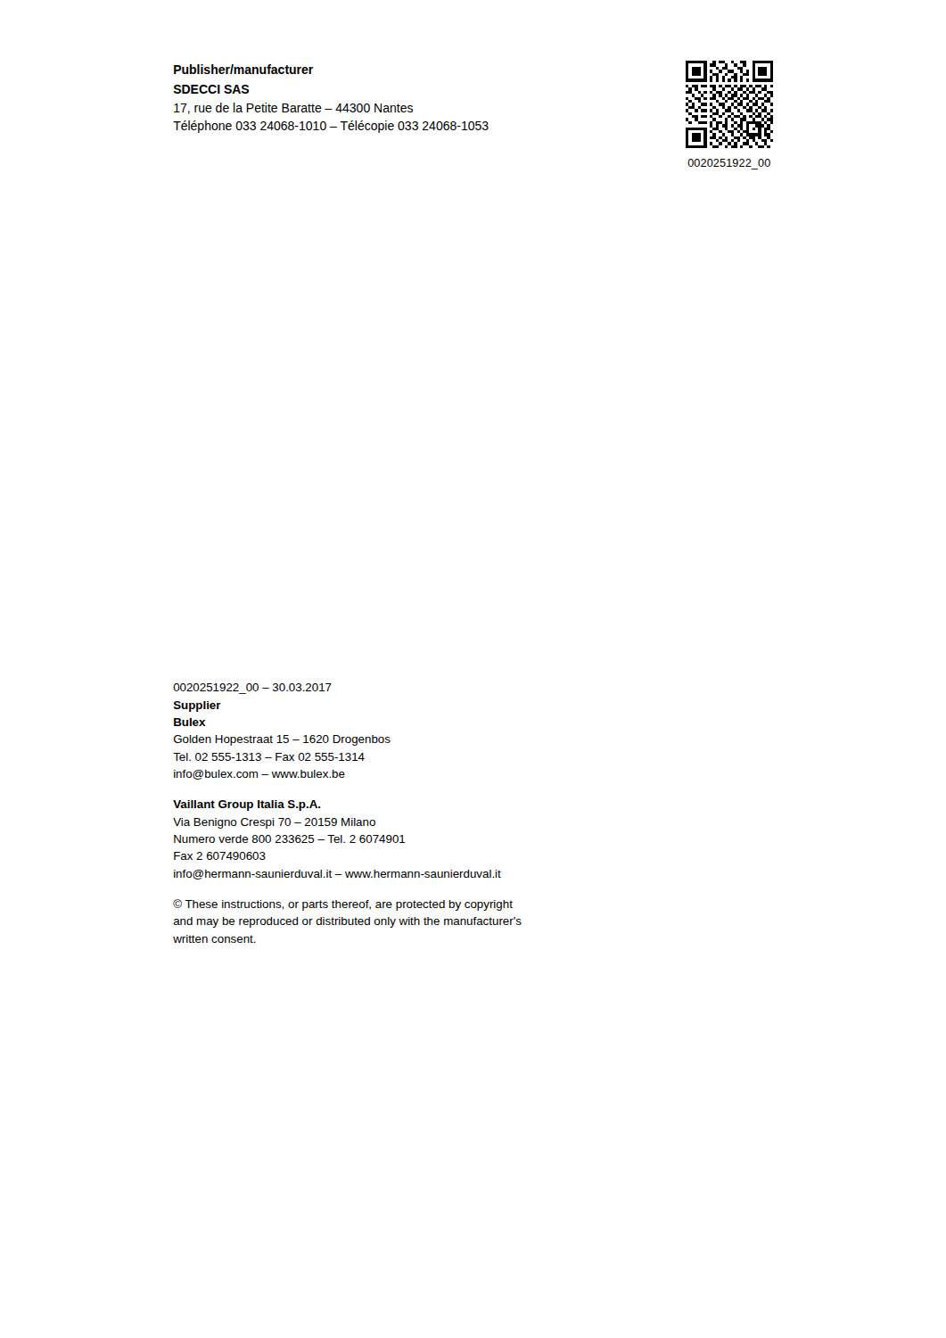Publisher/manufacturer
SDECCI SAS
17, rue de la Petite Baratte – 44300 Nantes
Téléphone 033 24068-1010 – Télécopie 033 24068-1053
0020251922_00
0020251922_00 – 30.03.2017
Supplier
Bulex
Golden Hopestraat 15 – 1620 Drogenbos
Tel. 02 555-1313 – Fax 02 555-1314
info@bulex.com – www.bulex.be
Vaillant Group Italia S.p.A.
Via Benigno Crespi 70 – 20159 Milano
Numero verde 800 233625 – Tel. 2 6074901
Fax 2 607490603
info@hermann-saunierduval.it – www.hermann-saunierduval.it
© These instructions, or parts thereof, are protected by copyright and may be reproduced or distributed only with the manufacturer's written consent.